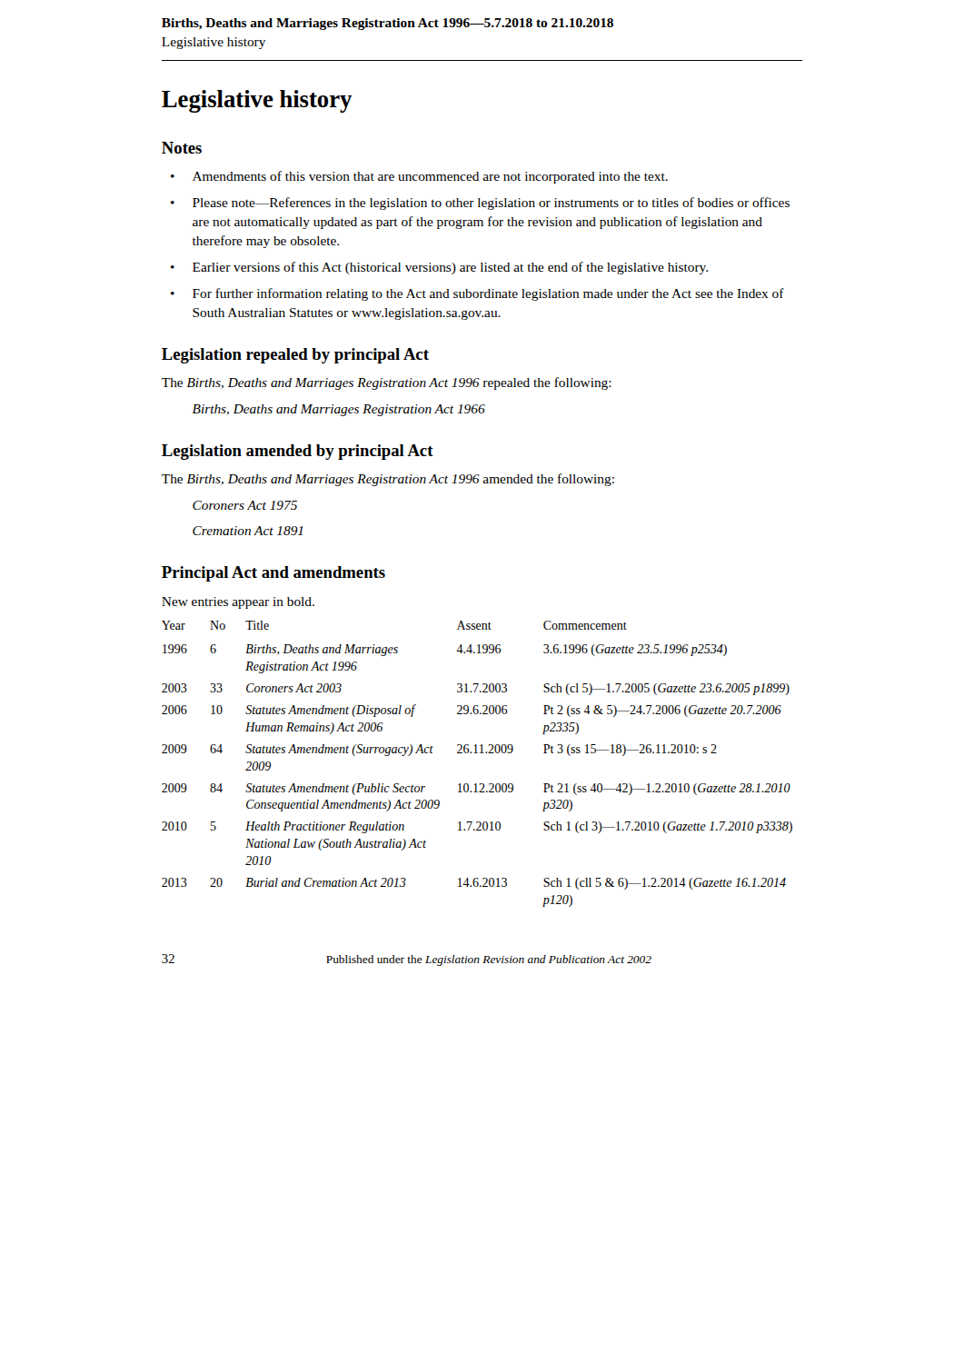Births, Deaths and Marriages Registration Act 1996—5.7.2018 to 21.10.2018
Legislative history
Legislative history
Notes
Amendments of this version that are uncommenced are not incorporated into the text.
Please note—References in the legislation to other legislation or instruments or to titles of bodies or offices are not automatically updated as part of the program for the revision and publication of legislation and therefore may be obsolete.
Earlier versions of this Act (historical versions) are listed at the end of the legislative history.
For further information relating to the Act and subordinate legislation made under the Act see the Index of South Australian Statutes or www.legislation.sa.gov.au.
Legislation repealed by principal Act
The Births, Deaths and Marriages Registration Act 1996 repealed the following:
Births, Deaths and Marriages Registration Act 1966
Legislation amended by principal Act
The Births, Deaths and Marriages Registration Act 1996 amended the following:
Coroners Act 1975
Cremation Act 1891
Principal Act and amendments
New entries appear in bold.
| Year | No | Title | Assent | Commencement |
| --- | --- | --- | --- | --- |
| 1996 | 6 | Births, Deaths and Marriages Registration Act 1996 | 4.4.1996 | 3.6.1996 ( Gazette 23.5.1996 p2534 ) |
| 2003 | 33 | Coroners Act 2003 | 31.7.2003 | Sch (cl 5)—1.7.2005 ( Gazette 23.6.2005 p1899 ) |
| 2006 | 10 | Statutes Amendment (Disposal of Human Remains) Act 2006 | 29.6.2006 | Pt 2 (ss 4 & 5)—24.7.2006 ( Gazette 20.7.2006 p2335 ) |
| 2009 | 64 | Statutes Amendment (Surrogacy) Act 2009 | 26.11.2009 | Pt 3 (ss 15—18)—26.11.2010: s 2 |
| 2009 | 84 | Statutes Amendment (Public Sector Consequential Amendments) Act 2009 | 10.12.2009 | Pt 21 (ss 40—42)—1.2.2010 ( Gazette 28.1.2010 p320 ) |
| 2010 | 5 | Health Practitioner Regulation National Law (South Australia) Act 2010 | 1.7.2010 | Sch 1 (cl 3)—1.7.2010 ( Gazette 1.7.2010 p3338 ) |
| 2013 | 20 | Burial and Cremation Act 2013 | 14.6.2013 | Sch 1 (cll 5 & 6)—1.2.2014 ( Gazette 16.1.2014 p120 ) |
32
Published under the Legislation Revision and Publication Act 2002